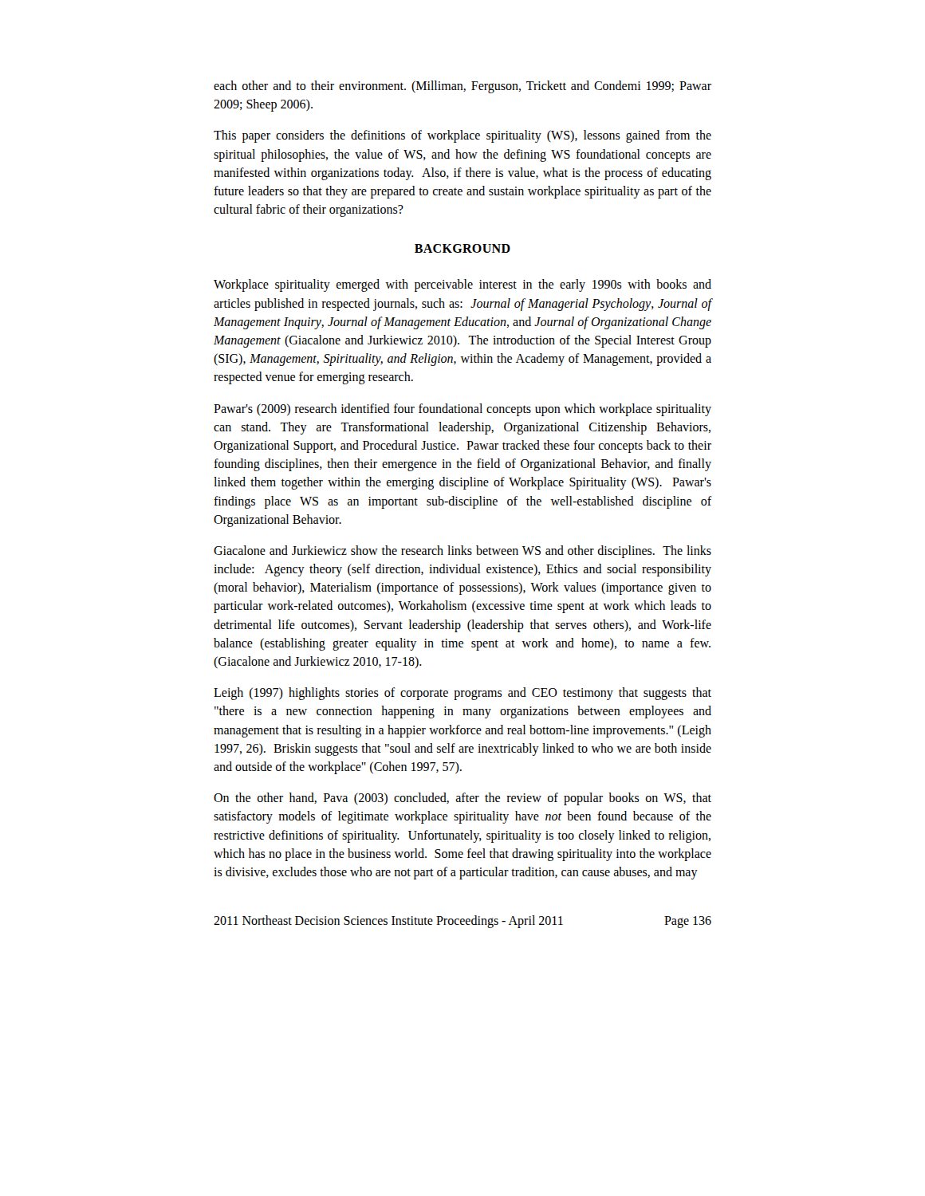each other and to their environment. (Milliman, Ferguson, Trickett and Condemi 1999; Pawar 2009; Sheep 2006).
This paper considers the definitions of workplace spirituality (WS), lessons gained from the spiritual philosophies, the value of WS, and how the defining WS foundational concepts are manifested within organizations today. Also, if there is value, what is the process of educating future leaders so that they are prepared to create and sustain workplace spirituality as part of the cultural fabric of their organizations?
BACKGROUND
Workplace spirituality emerged with perceivable interest in the early 1990s with books and articles published in respected journals, such as: Journal of Managerial Psychology, Journal of Management Inquiry, Journal of Management Education, and Journal of Organizational Change Management (Giacalone and Jurkiewicz 2010). The introduction of the Special Interest Group (SIG), Management, Spirituality, and Religion, within the Academy of Management, provided a respected venue for emerging research.
Pawar's (2009) research identified four foundational concepts upon which workplace spirituality can stand. They are Transformational leadership, Organizational Citizenship Behaviors, Organizational Support, and Procedural Justice. Pawar tracked these four concepts back to their founding disciplines, then their emergence in the field of Organizational Behavior, and finally linked them together within the emerging discipline of Workplace Spirituality (WS). Pawar's findings place WS as an important sub-discipline of the well-established discipline of Organizational Behavior.
Giacalone and Jurkiewicz show the research links between WS and other disciplines. The links include: Agency theory (self direction, individual existence), Ethics and social responsibility (moral behavior), Materialism (importance of possessions), Work values (importance given to particular work-related outcomes), Workaholism (excessive time spent at work which leads to detrimental life outcomes), Servant leadership (leadership that serves others), and Work-life balance (establishing greater equality in time spent at work and home), to name a few. (Giacalone and Jurkiewicz 2010, 17-18).
Leigh (1997) highlights stories of corporate programs and CEO testimony that suggests that "there is a new connection happening in many organizations between employees and management that is resulting in a happier workforce and real bottom-line improvements." (Leigh 1997, 26). Briskin suggests that "soul and self are inextricably linked to who we are both inside and outside of the workplace" (Cohen 1997, 57).
On the other hand, Pava (2003) concluded, after the review of popular books on WS, that satisfactory models of legitimate workplace spirituality have not been found because of the restrictive definitions of spirituality. Unfortunately, spirituality is too closely linked to religion, which has no place in the business world. Some feel that drawing spirituality into the workplace is divisive, excludes those who are not part of a particular tradition, can cause abuses, and may
2011 Northeast Decision Sciences Institute Proceedings - April 2011
Page 136